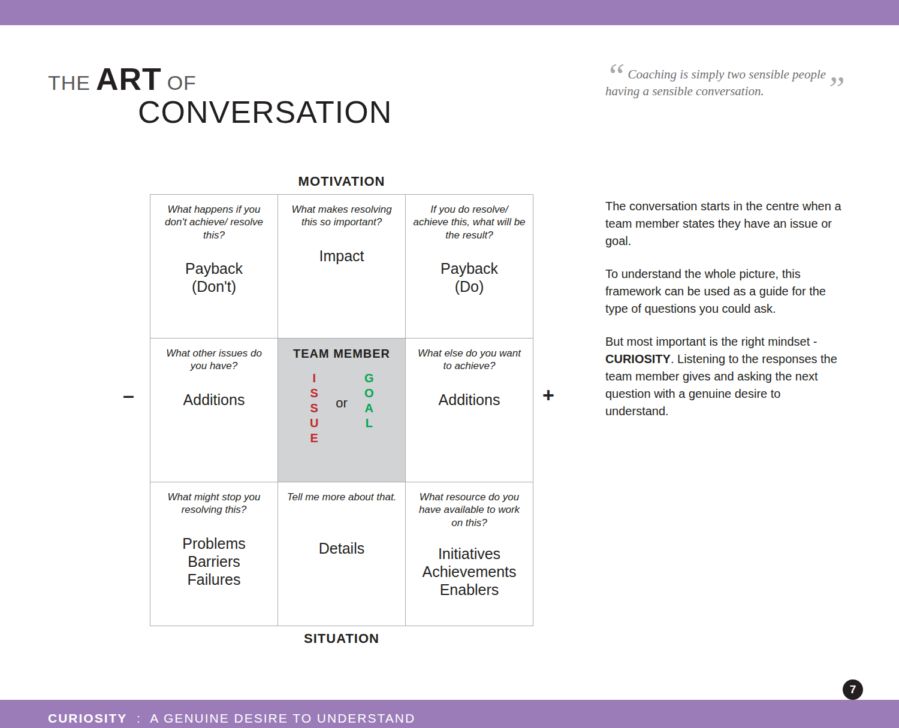THE ART OF CONVERSATION
“Coaching is simply two sensible people having a sensible conversation.”
The conversation starts in the centre when a team member states they have an issue or goal.
To understand the whole picture, this framework can be used as a guide for the type of questions you could ask.
But most important is the right mindset - CURIOSITY. Listening to the responses the team member gives and asking the next question with a genuine desire to understand.
–
+
MOTIVATION
| What happens if you don't achieve/ resolve this? Payback (Don't) | What makes resolving this so important? Impact | If you do resolve/ achieve this, what will be the result? Payback (Do) |
| What other issues do you have? Additions | TEAM MEMBER ISSUE or GOAL | What else do you want to achieve? Additions |
| What might stop you resolving this? Problems Barriers Failures | Tell me more about that. Details | What resource do you have available to work on this? Initiatives Achievements Enablers |
SITUATION
CURIOSITY : A GENUINE DESIRE TO UNDERSTAND
7